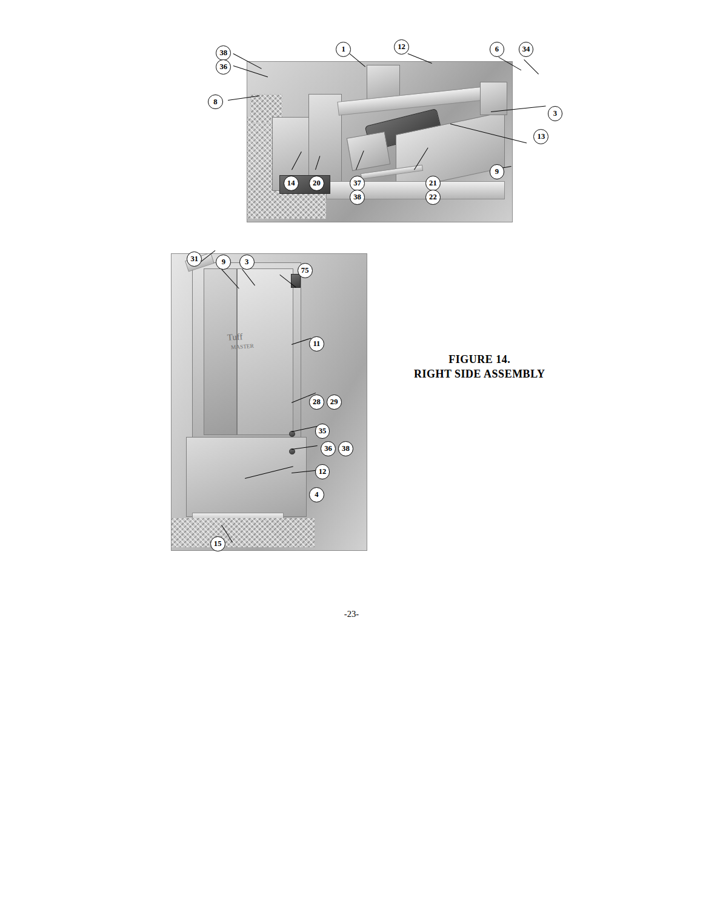38
36
8
1
12
6
34
3
13
9
14
20
37
38
21
22
Tuff
MASTER
31
9
3
75
11
28
29
35
36
38
12
4
15
FIGURE 14.
RIGHT SIDE ASSEMBLY
-23-